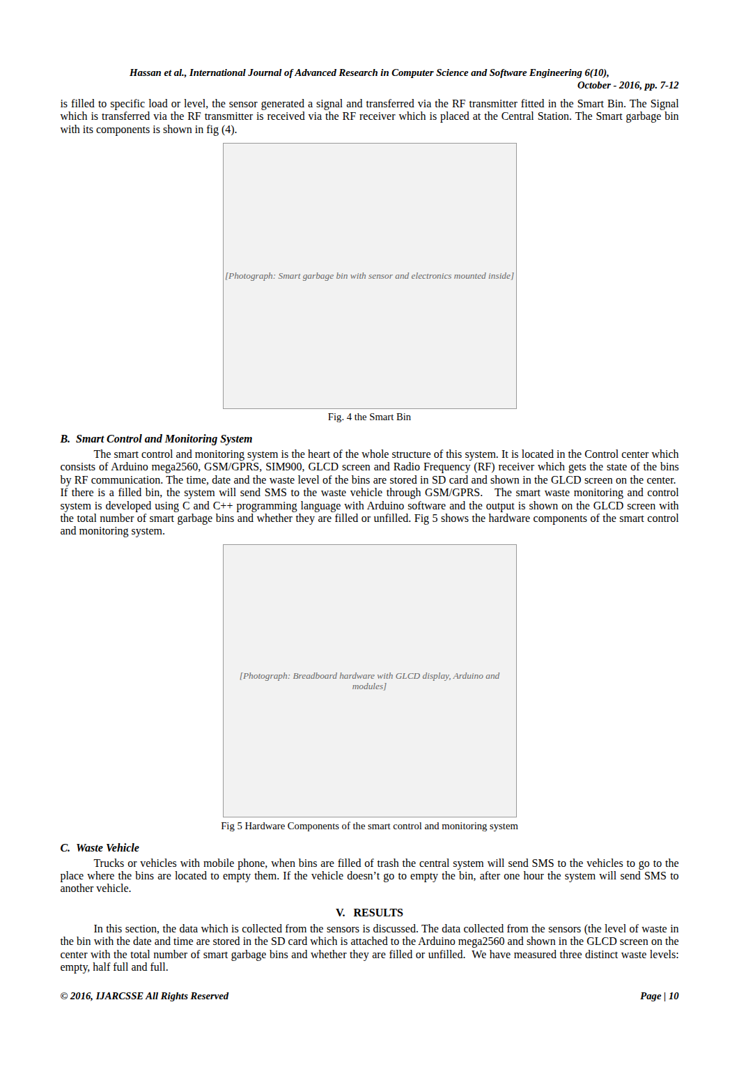Hassan et al., International Journal of Advanced Research in Computer Science and Software Engineering 6(10), October - 2016, pp. 7-12
is filled to specific load or level, the sensor generated a signal and transferred via the RF transmitter fitted in the Smart Bin. The Signal which is transferred via the RF transmitter is received via the RF receiver which is placed at the Central Station. The Smart garbage bin with its components is shown in fig (4).
[Photograph: Smart garbage bin with sensor and electronics mounted inside]
Fig. 4 the Smart Bin
B. Smart Control and Monitoring System
The smart control and monitoring system is the heart of the whole structure of this system. It is located in the Control center which consists of Arduino mega2560, GSM/GPRS, SIM900, GLCD screen and Radio Frequency (RF) receiver which gets the state of the bins by RF communication. The time, date and the waste level of the bins are stored in SD card and shown in the GLCD screen on the center. If there is a filled bin, the system will send SMS to the waste vehicle through GSM/GPRS. The smart waste monitoring and control system is developed using C and C++ programming language with Arduino software and the output is shown on the GLCD screen with the total number of smart garbage bins and whether they are filled or unfilled. Fig 5 shows the hardware components of the smart control and monitoring system.
[Photograph: Breadboard hardware with GLCD display, Arduino and modules]
Fig 5 Hardware Components of the smart control and monitoring system
C. Waste Vehicle
Trucks or vehicles with mobile phone, when bins are filled of trash the central system will send SMS to the vehicles to go to the place where the bins are located to empty them. If the vehicle doesn’t go to empty the bin, after one hour the system will send SMS to another vehicle.
V. RESULTS
In this section, the data which is collected from the sensors is discussed. The data collected from the sensors (the level of waste in the bin with the date and time are stored in the SD card which is attached to the Arduino mega2560 and shown in the GLCD screen on the center with the total number of smart garbage bins and whether they are filled or unfilled. We have measured three distinct waste levels: empty, half full and full.
© 2016, IJARCSSE All Rights Reserved Page | 10